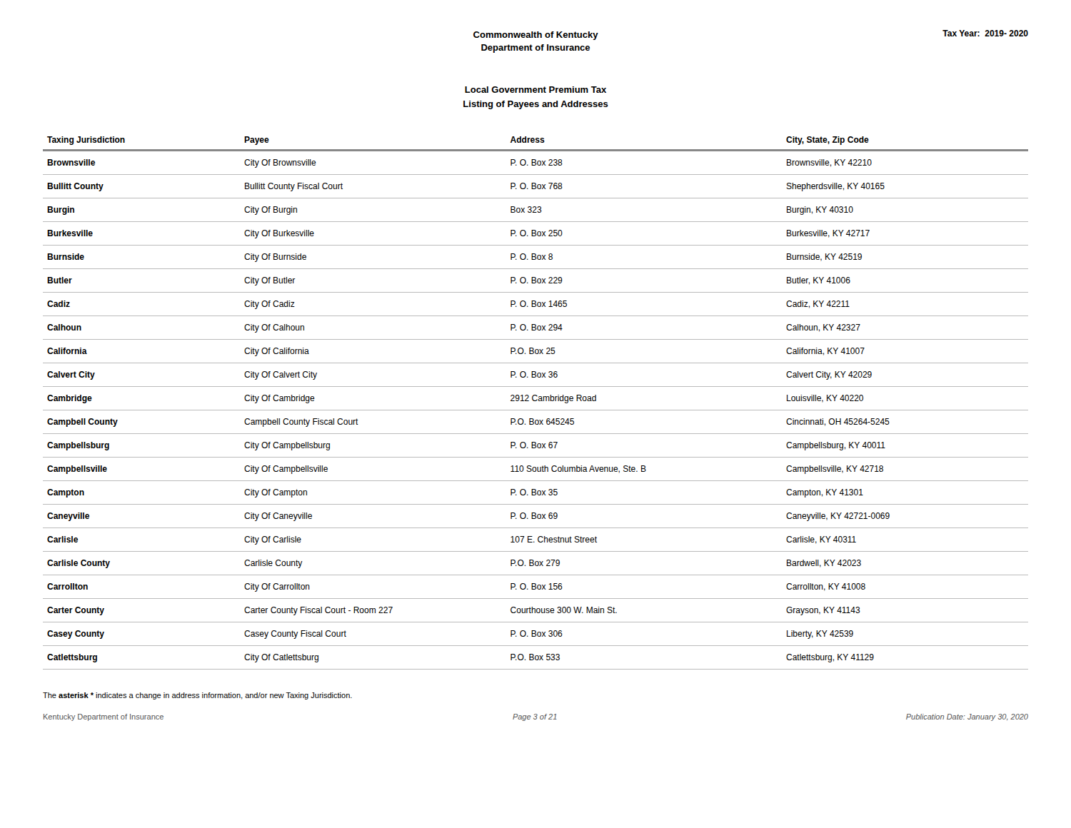Commonwealth of Kentucky
Department of Insurance
Tax Year: 2019- 2020
Local Government Premium Tax
Listing of Payees and Addresses
| Taxing Jurisdiction | Payee | Address | City, State, Zip Code |
| --- | --- | --- | --- |
| Brownsville | City Of Brownsville | P. O. Box 238 | Brownsville, KY 42210 |
| Bullitt County | Bullitt County Fiscal Court | P. O. Box 768 | Shepherdsville, KY 40165 |
| Burgin | City Of Burgin | Box 323 | Burgin, KY 40310 |
| Burkesville | City Of Burkesville | P. O. Box 250 | Burkesville, KY 42717 |
| Burnside | City Of Burnside | P. O. Box 8 | Burnside, KY 42519 |
| Butler | City Of Butler | P. O. Box 229 | Butler, KY 41006 |
| Cadiz | City Of Cadiz | P. O. Box 1465 | Cadiz, KY 42211 |
| Calhoun | City Of Calhoun | P. O. Box 294 | Calhoun, KY 42327 |
| California | City Of California | P.O. Box 25 | California, KY 41007 |
| Calvert City | City Of Calvert City | P. O. Box 36 | Calvert City, KY 42029 |
| Cambridge | City Of Cambridge | 2912 Cambridge Road | Louisville, KY 40220 |
| Campbell County | Campbell County Fiscal Court | P.O. Box 645245 | Cincinnati, OH 45264-5245 |
| Campbellsburg | City Of Campbellsburg | P. O. Box 67 | Campbellsburg, KY 40011 |
| Campbellsville | City Of Campbellsville | 110 South Columbia Avenue, Ste. B | Campbellsville, KY 42718 |
| Campton | City Of Campton | P. O. Box 35 | Campton, KY 41301 |
| Caneyville | City Of Caneyville | P. O. Box 69 | Caneyville, KY 42721-0069 |
| Carlisle | City Of Carlisle | 107 E. Chestnut Street | Carlisle, KY 40311 |
| Carlisle County | Carlisle County | P.O. Box 279 | Bardwell, KY 42023 |
| Carrollton | City Of Carrollton | P. O. Box 156 | Carrollton, KY 41008 |
| Carter County | Carter County Fiscal Court - Room 227 | Courthouse 300 W. Main St. | Grayson, KY 41143 |
| Casey County | Casey County Fiscal Court | P. O. Box 306 | Liberty, KY 42539 |
| Catlettsburg | City Of Catlettsburg | P.O. Box 533 | Catlettsburg, KY 41129 |
The asterisk * indicates a change in address information, and/or new Taxing Jurisdiction.
Kentucky Department of Insurance Page 3 of 21 Publication Date: January 30, 2020